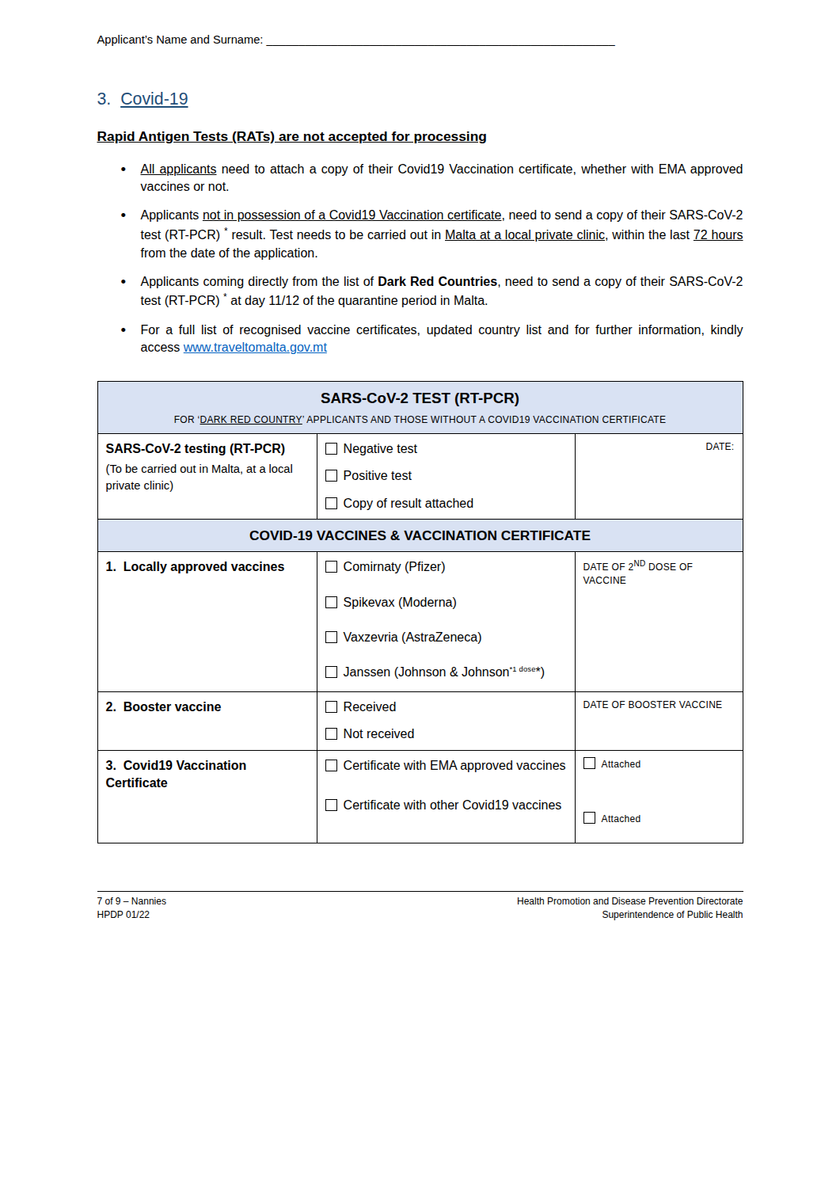Applicant’s Name and Surname: ______________________________________________________
3. Covid-19
Rapid Antigen Tests (RATs) are not accepted for processing
All applicants need to attach a copy of their Covid19 Vaccination certificate, whether with EMA approved vaccines or not.
Applicants not in possession of a Covid19 Vaccination certificate, need to send a copy of their SARS-CoV-2 test (RT-PCR) * result. Test needs to be carried out in Malta at a local private clinic, within the last 72 hours from the date of the application.
Applicants coming directly from the list of Dark Red Countries, need to send a copy of their SARS-CoV-2 test (RT-PCR) * at day 11/12 of the quarantine period in Malta.
For a full list of recognised vaccine certificates, updated country list and for further information, kindly access www.traveltomalta.gov.mt
| SARS-CoV-2 TEST (RT-PCR) FOR ‘ DARK RED COUNTRY ’ APPLICANTS AND THOSE WITHOUT A COVID19 VACCINATION CERTIFICATE |
| SARS-CoV-2 testing (RT-PCR) (To be carried out in Malta, at a local private clinic) | Negative test Positive test Copy of result attached | Date: |
| COVID-19 VACCINES & VACCINATION CERTIFICATE |
| 1. Locally approved vaccines | Comirnaty (Pfizer) Spikevax (Moderna) Vaxzevria (AstraZeneca) Janssen (Johnson & Johnson *1 dose *) | Date of 2 nd dose of vaccine |
| 2. Booster vaccine | Received Not received | Date of booster vaccine |
| 3. Covid19 Vaccination Certificate | Certificate with EMA approved vaccines Certificate with other Covid19 vaccines | Attached Attached |
7 of 9 – Nannies
HPDP 01/22
Health Promotion and Disease Prevention Directorate
Superintendence of Public Health